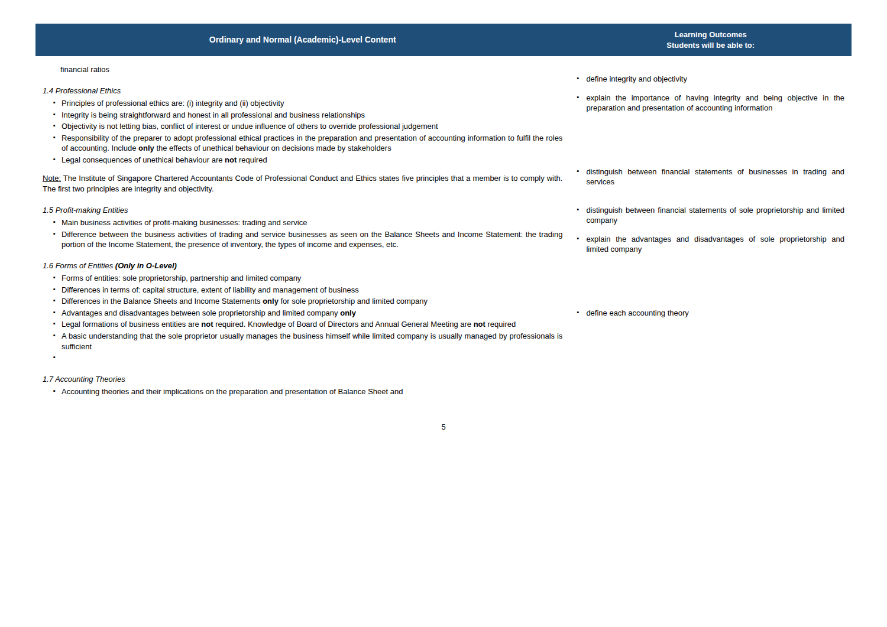| Ordinary and Normal (Academic)-Level Content | Learning Outcomes Students will be able to: |
| --- | --- |
| financial ratios 1.4 Professional Ethics Principles of professional ethics are: (i) integrity and (ii) objectivity Integrity is being straightforward and honest in all professional and business relationships Objectivity is not letting bias, conflict of interest or undue influence of others to override professional judgement Responsibility of the preparer to adopt professional ethical practices in the preparation and presentation of accounting information to fulfil the roles of accounting. Include only the effects of unethical behaviour on decisions made by stakeholders Legal consequences of unethical behaviour are not required Note: The Institute of Singapore Chartered Accountants Code of Professional Conduct and Ethics states five principles that a member is to comply with. The first two principles are integrity and objectivity. 1.5 Profit-making Entities Main business activities of profit-making businesses: trading and service Difference between the business activities of trading and service businesses as seen on the Balance Sheets and Income Statement: the trading portion of the Income Statement, the presence of inventory, the types of income and expenses, etc. 1.6 Forms of Entities (Only in O-Level) Forms of entities: sole proprietorship, partnership and limited company Differences in terms of: capital structure, extent of liability and management of business Differences in the Balance Sheets and Income Statements only for sole proprietorship and limited company Advantages and disadvantages between sole proprietorship and limited company only Legal formations of business entities are not required. Knowledge of Board of Directors and Annual General Meeting are not required A basic understanding that the sole proprietor usually manages the business himself while limited company is usually managed by professionals is sufficient 1.7 Accounting Theories Accounting theories and their implications on the preparation and presentation of Balance Sheet and | define integrity and objectivity explain the importance of having integrity and being objective in the preparation and presentation of accounting information distinguish between financial statements of businesses in trading and services distinguish between financial statements of sole proprietorship and limited company explain the advantages and disadvantages of sole proprietorship and limited company define each accounting theory |
5